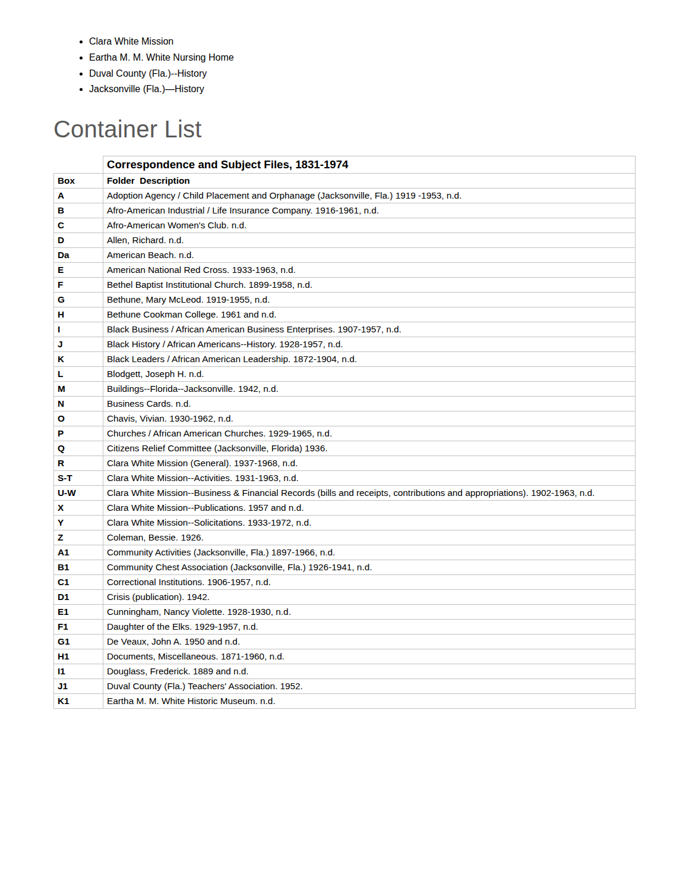Clara White Mission
Eartha M. M. White Nursing Home
Duval County (Fla.)--History
Jacksonville (Fla.)—History
Container List
| | Correspondence and Subject Files, 1831-1974 |
| Box | Folder Description |
| A | Adoption Agency / Child Placement and Orphanage (Jacksonville, Fla.) 1919 -1953, n.d. |
| B | Afro-American Industrial / Life Insurance Company. 1916-1961, n.d. |
| C | Afro-American Women's Club. n.d. |
| D | Allen, Richard. n.d. |
| Da | American Beach. n.d. |
| E | American National Red Cross. 1933-1963, n.d. |
| F | Bethel Baptist Institutional Church. 1899-1958, n.d. |
| G | Bethune, Mary McLeod. 1919-1955, n.d. |
| H | Bethune Cookman College. 1961 and n.d. |
| I | Black Business / African American Business Enterprises. 1907-1957, n.d. |
| J | Black History / African Americans--History. 1928-1957, n.d. |
| K | Black Leaders / African American Leadership. 1872-1904, n.d. |
| L | Blodgett, Joseph H. n.d. |
| M | Buildings--Florida--Jacksonville. 1942, n.d. |
| N | Business Cards. n.d. |
| O | Chavis, Vivian. 1930-1962, n.d. |
| P | Churches / African American Churches. 1929-1965, n.d. |
| Q | Citizens Relief Committee (Jacksonville, Florida) 1936. |
| R | Clara White Mission (General). 1937-1968, n.d. |
| S-T | Clara White Mission--Activities. 1931-1963, n.d. |
| U-W | Clara White Mission--Business & Financial Records (bills and receipts, contributions and appropriations). 1902-1963, n.d. |
| X | Clara White Mission--Publications. 1957 and n.d. |
| Y | Clara White Mission--Solicitations. 1933-1972, n.d. |
| Z | Coleman, Bessie. 1926. |
| A1 | Community Activities (Jacksonville, Fla.) 1897-1966, n.d. |
| B1 | Community Chest Association (Jacksonville, Fla.) 1926-1941, n.d. |
| C1 | Correctional Institutions. 1906-1957, n.d. |
| D1 | Crisis (publication). 1942. |
| E1 | Cunningham, Nancy Violette. 1928-1930, n.d. |
| F1 | Daughter of the Elks. 1929-1957, n.d. |
| G1 | De Veaux, John A. 1950 and n.d. |
| H1 | Documents, Miscellaneous. 1871-1960, n.d. |
| I1 | Douglass, Frederick. 1889 and n.d. |
| J1 | Duval County (Fla.) Teachers' Association. 1952. |
| K1 | Eartha M. M. White Historic Museum. n.d. |